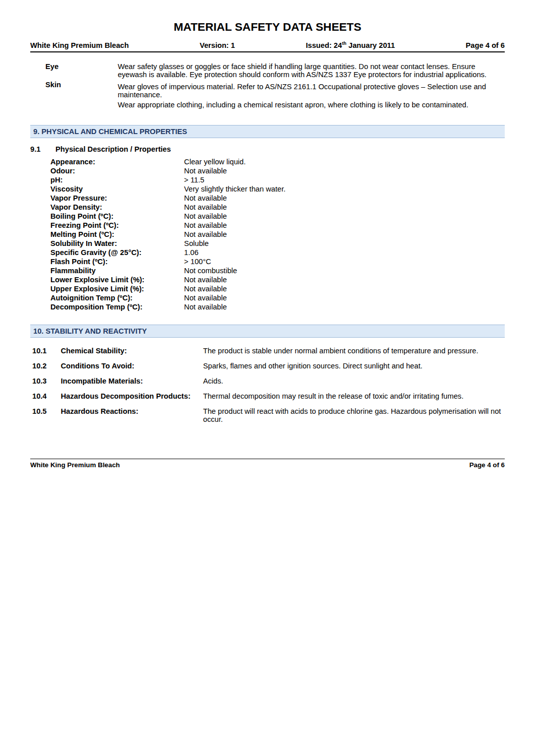MATERIAL SAFETY DATA SHEETS
White King Premium Bleach Version: 1 Issued: 24th January 2011 Page 4 of 6
| Eye | Wear safety glasses or goggles or face shield if handling large quantities. Do not wear contact lenses. Ensure eyewash is available. Eye protection should conform with AS/NZS 1337 Eye protectors for industrial applications. |
| Skin | Wear gloves of impervious material. Refer to AS/NZS 2161.1 Occupational protective gloves – Selection use and maintenance. Wear appropriate clothing, including a chemical resistant apron, where clothing is likely to be contaminated. |
9. PHYSICAL AND CHEMICAL PROPERTIES
9.1 Physical Description / Properties
| Appearance: | Clear yellow liquid. |
| Odour: | Not available |
| pH: | > 11.5 |
| Viscosity | Very slightly thicker than water. |
| Vapor Pressure: | Not available |
| Vapor Density: | Not available |
| Boiling Point (ºC): | Not available |
| Freezing Point (ºC): | Not available |
| Melting Point (ºC): | Not available |
| Solubility In Water: | Soluble |
| Specific Gravity (@ 25°C): | 1.06 |
| Flash Point (ºC): | > 100°C |
| Flammability | Not combustible |
| Lower Explosive Limit (%): | Not available |
| Upper Explosive Limit (%): | Not available |
| Autoignition Temp (ºC): | Not available |
| Decomposition Temp (ºC): | Not available |
10. STABILITY AND REACTIVITY
| 10.1 | Chemical Stability: | The product is stable under normal ambient conditions of temperature and pressure. |
| 10.2 | Conditions To Avoid: | Sparks, flames and other ignition sources. Direct sunlight and heat. |
| 10.3 | Incompatible Materials: | Acids. |
| 10.4 | Hazardous Decomposition Products: | Thermal decomposition may result in the release of toxic and/or irritating fumes. |
| 10.5 | Hazardous Reactions: | The product will react with acids to produce chlorine gas. Hazardous polymerisation will not occur. |
White King Premium Bleach Page 4 of 6